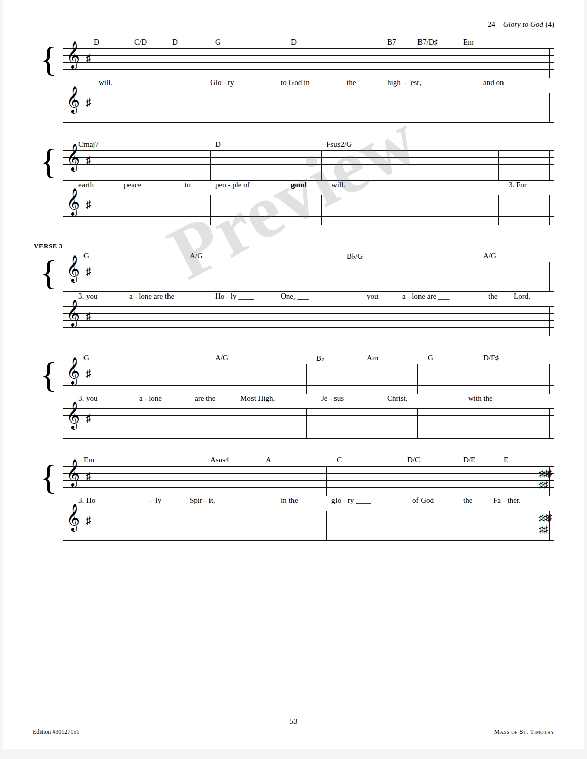24—Glory to God (4)
Preview
D C/D D G D B7 B7/D♯ Em
{
𝄞
♯
will. ______ Glo - ry ___ to God in ___ the high - est, ___ and on
𝄞
♯
Cmaj7 D Fsus2/G
{
𝄞
♯
earth peace ___ to peo - ple of ___ good will. 3. For
𝄞
♯
VERSE 3
G A/G B♭/G A/G
{
𝄞
♯
3. you a - lone are the Ho - ly ____ One, ___ you a - lone are ___ the Lord,
𝄞
♯
G A/G B♭ Am G D/F♯
{
𝄞
♯
3. you a - lone are the Most High, Je - sus Christ, with the
𝄞
♯
Em Asus4 A C D/C D/E E
{
𝄞
♯
♯♯♯
♯♯
3. Ho - ly Spir - it, in the glo - ry ____ of God the Fa - ther.
𝄞
♯
♯♯♯
♯♯
53
Edition #30127151
Mass of St. Timothy